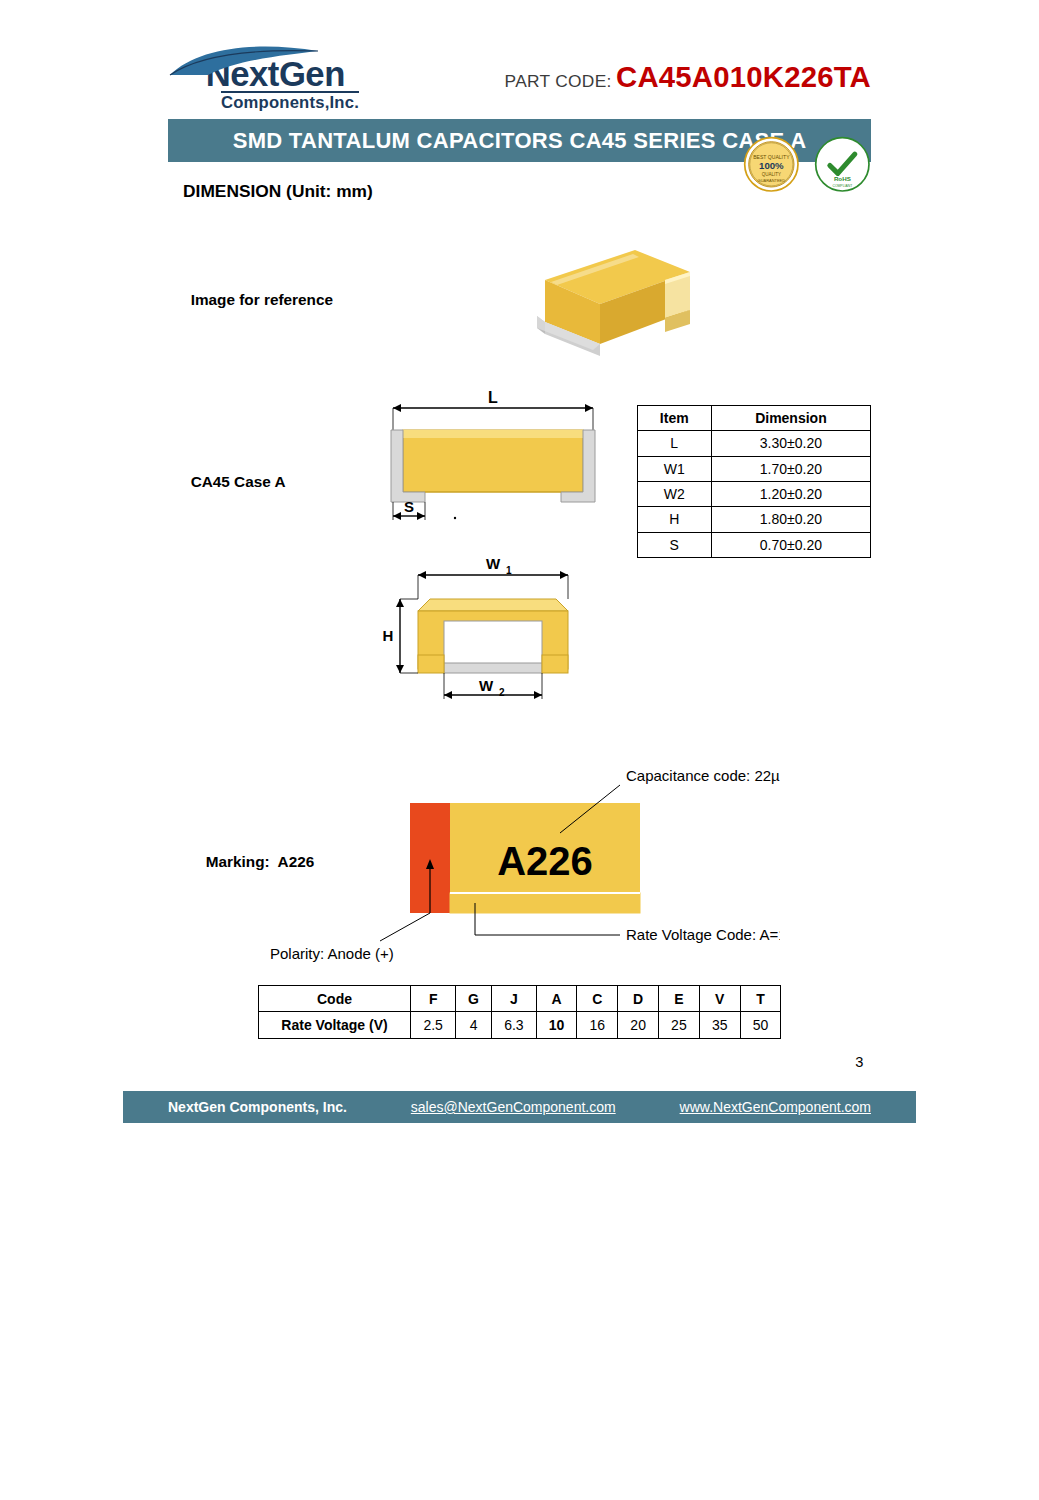NextGen
Components,Inc.
PART CODE: CA45A010K226TA
SMD TANTALUM CAPACITORS CA45 SERIES CASE A
DIMENSION (Unit: mm)
BEST QUALITY 100% QUALITY GUARANTEED RoHS COMPLIANT
Image for reference
CA45 Case A
L S W 1 H W 2
| Item | Dimension |
| --- | --- |
| L | 3.30±0.20 |
| W1 | 1.70±0.20 |
| W2 | 1.20±0.20 |
| H | 1.80±0.20 |
| S | 0.70±0.20 |
Marking: A226
A226 Capacitance code: 22µF Rate Voltage Code: A=10V Polarity: Anode (+)
| Code | F | G | J | A | C | D | E | V | T |
| --- | --- | --- | --- | --- | --- | --- | --- | --- | --- |
| Rate Voltage (V) | 2.5 | 4 | 6.3 | 10 | 16 | 20 | 25 | 35 | 50 |
3
NextGen Components, Inc.
sales@NextGenComponent.com
www.NextGenComponent.com